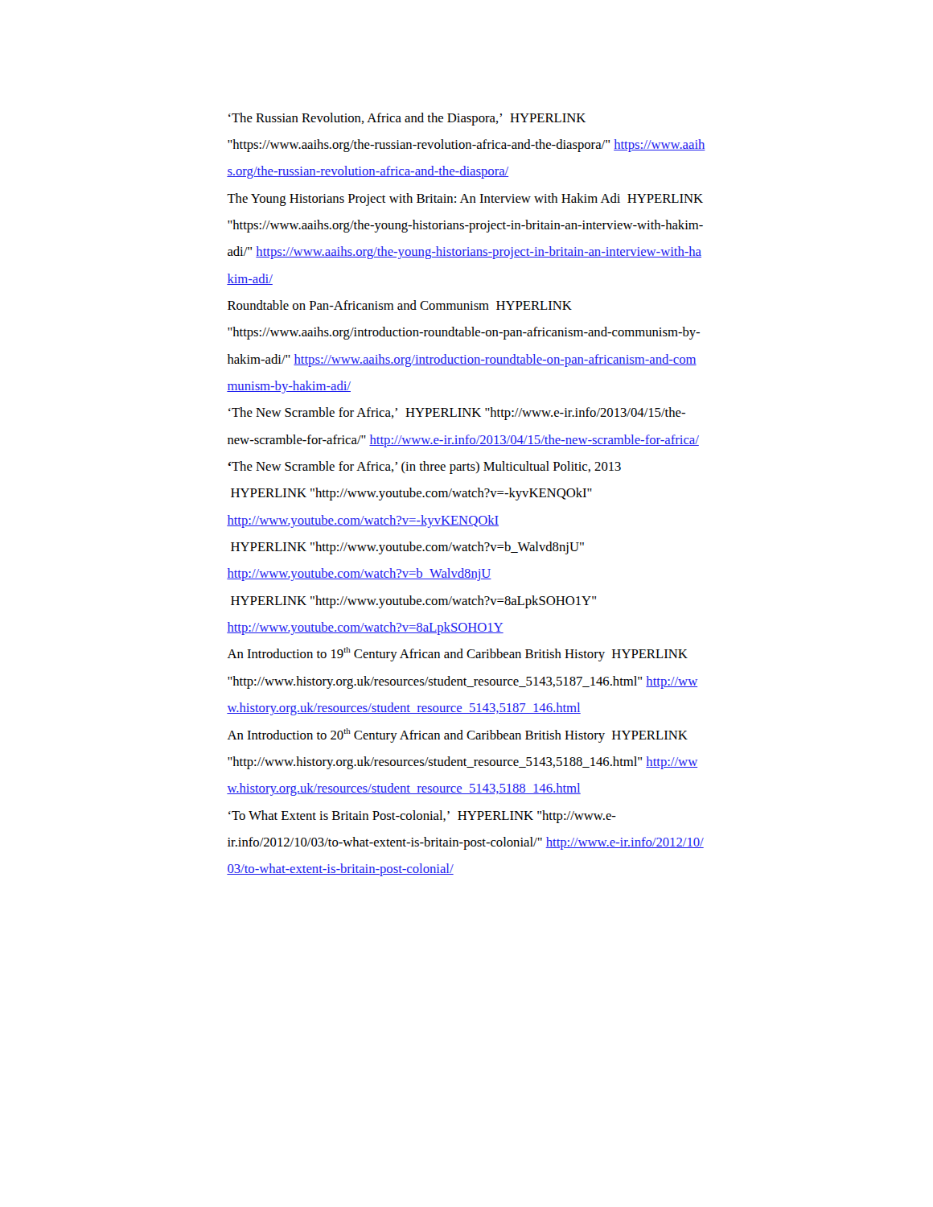‘The Russian Revolution, Africa and the Diaspora,’ HYPERLINK "https://www.aaihs.org/the-russian-revolution-africa-and-the-diaspora/" https://www.aaihs.org/the-russian-revolution-africa-and-the-diaspora/
The Young Historians Project with Britain: An Interview with Hakim Adi HYPERLINK "https://www.aaihs.org/the-young-historians-project-in-britain-an-interview-with-hakim-adi/" https://www.aaihs.org/the-young-historians-project-in-britain-an-interview-with-hakim-adi/
Roundtable on Pan-Africanism and Communism HYPERLINK "https://www.aaihs.org/introduction-roundtable-on-pan-africanism-and-communism-by-hakim-adi/" https://www.aaihs.org/introduction-roundtable-on-pan-africanism-and-communism-by-hakim-adi/
‘The New Scramble for Africa,’ HYPERLINK "http://www.e-ir.info/2013/04/15/the-new-scramble-for-africa/" http://www.e-ir.info/2013/04/15/the-new-scramble-for-africa/
‘The New Scramble for Africa,’ (in three parts) Multicultual Politic, 2013
HYPERLINK "http://www.youtube.com/watch?v=-kyvKENQOkI"
http://www.youtube.com/watch?v=-kyvKENQOkI
HYPERLINK "http://www.youtube.com/watch?v=b_Walvd8njU"
http://www.youtube.com/watch?v=b_Walvd8njU
HYPERLINK "http://www.youtube.com/watch?v=8aLpkSOHO1Y"
http://www.youtube.com/watch?v=8aLpkSOHO1Y
An Introduction to 19th Century African and Caribbean British History HYPERLINK "http://www.history.org.uk/resources/student_resource_5143,5187_146.html" http://www.history.org.uk/resources/student_resource_5143,5187_146.html
An Introduction to 20th Century African and Caribbean British History HYPERLINK "http://www.history.org.uk/resources/student_resource_5143,5188_146.html" http://www.history.org.uk/resources/student_resource_5143,5188_146.html
‘To What Extent is Britain Post-colonial,’ HYPERLINK "http://www.e-ir.info/2012/10/03/to-what-extent-is-britain-post-colonial/" http://www.e-ir.info/2012/10/03/to-what-extent-is-britain-post-colonial/